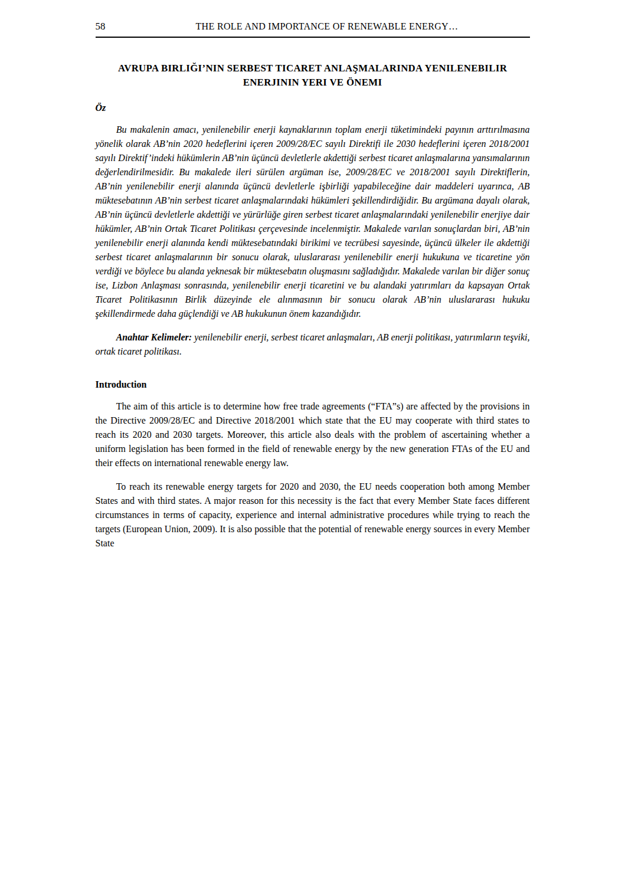58 THE ROLE AND IMPORTANCE OF RENEWABLE ENERGY…
Avrupa Birliği’nin Serbest Ticaret Anlaşmalarında Yenilenebilir Enerjinin Yeri ve Önemi
Öz
Bu makalenin amacı, yenilenebilir enerji kaynaklarının toplam enerji tüketimindeki payının arttırılmasına yönelik olarak AB’nin 2020 hedeflerini içeren 2009/28/EC sayılı Direktifi ile 2030 hedeflerini içeren 2018/2001 sayılı Direktif’indeki hükümlerin AB’nin üçüncü devletlerle akdettiği serbest ticaret anlaşmalarına yansımalarının değerlendirilmesidir. Bu makalede ileri sürülen argüman ise, 2009/28/EC ve 2018/2001 sayılı Direktiflerin, AB’nin yenilenebilir enerji alanında üçüncü devletlerle işbirliği yapabileceğine dair maddeleri uyarınca, AB müktesebatının AB’nin serbest ticaret anlaşmalarındaki hükümleri şekillendirdiğidir. Bu argümana dayalı olarak, AB’nin üçüncü devletlerle akdettiği ve yürürlüğe giren serbest ticaret anlaşmalarındaki yenilenebilir enerjiye dair hükümler, AB’nin Ortak Ticaret Politikası çerçevesinde incelenmiştir. Makalede varılan sonuçlardan biri, AB’nin yenilenebilir enerji alanında kendi müktesebatındaki birikimi ve tecrübesi sayesinde, üçüncü ülkeler ile akdettiği serbest ticaret anlaşmalarının bir sonucu olarak, uluslararası yenilenebilir enerji hukukuna ve ticaretine yön verdiği ve böylece bu alanda yeknesak bir müktesebatın oluşmasını sağladığıdır. Makalede varılan bir diğer sonuç ise, Lizbon Anlaşması sonrasında, yenilenebilir enerji ticaretini ve bu alandaki yatırımları da kapsayan Ortak Ticaret Politikasının Birlik düzeyinde ele alınmasının bir sonucu olarak AB’nin uluslararası hukuku şekillendirmede daha güçlendiği ve AB hukukunun önem kazandığıdır.
Anahtar Kelimeler: yenilenebilir enerji, serbest ticaret anlaşmaları, AB enerji politikası, yatırımların teşviki, ortak ticaret politikası.
Introduction
The aim of this article is to determine how free trade agreements (“FTA”s) are affected by the provisions in the Directive 2009/28/EC and Directive 2018/2001 which state that the EU may cooperate with third states to reach its 2020 and 2030 targets. Moreover, this article also deals with the problem of ascertaining whether a uniform legislation has been formed in the field of renewable energy by the new generation FTAs of the EU and their effects on international renewable energy law.
To reach its renewable energy targets for 2020 and 2030, the EU needs cooperation both among Member States and with third states. A major reason for this necessity is the fact that every Member State faces different circumstances in terms of capacity, experience and internal administrative procedures while trying to reach the targets (European Union, 2009). It is also possible that the potential of renewable energy sources in every Member State